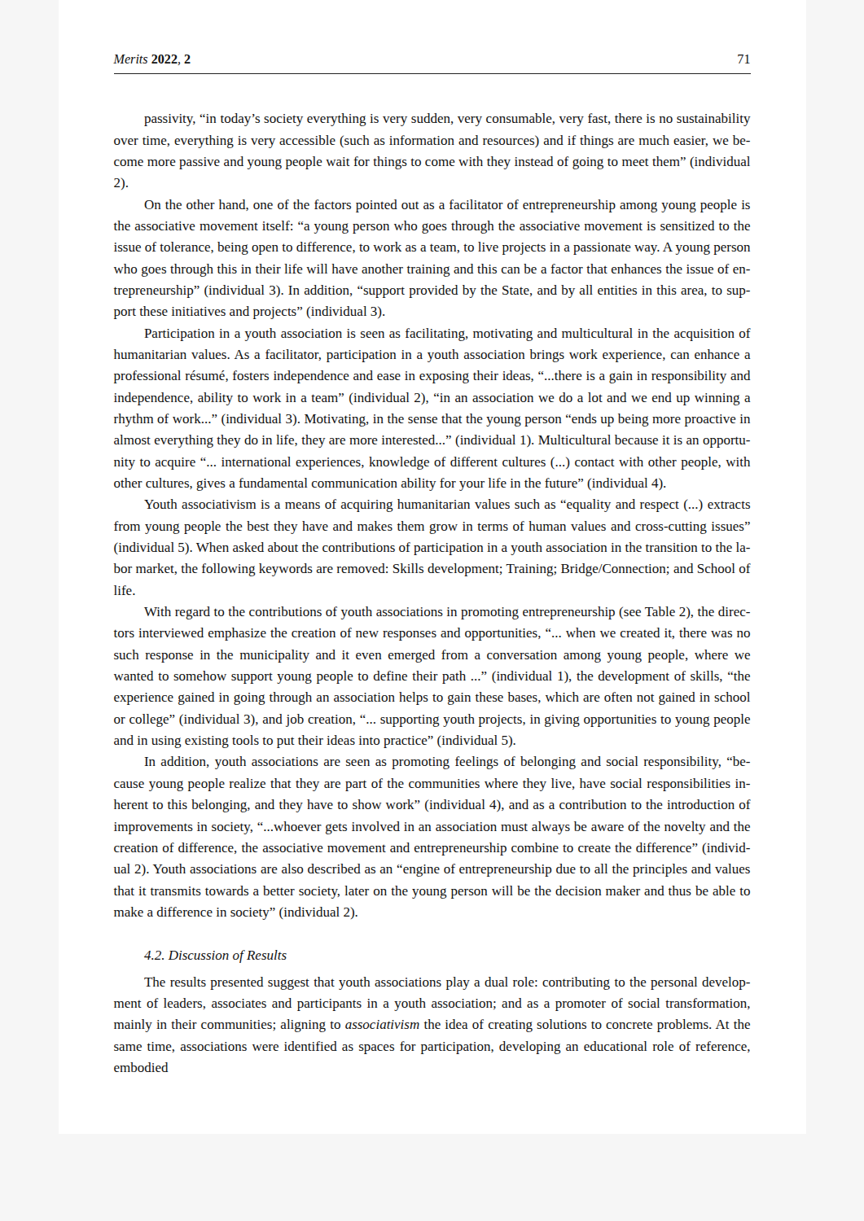Merits 2022, 2 71
passivity, “in today’s society everything is very sudden, very consumable, very fast, there is no sustainability over time, everything is very accessible (such as information and resources) and if things are much easier, we become more passive and young people wait for things to come with they instead of going to meet them” (individual 2).
On the other hand, one of the factors pointed out as a facilitator of entrepreneurship among young people is the associative movement itself: “a young person who goes through the associative movement is sensitized to the issue of tolerance, being open to difference, to work as a team, to live projects in a passionate way. A young person who goes through this in their life will have another training and this can be a factor that enhances the issue of entrepreneurship” (individual 3). In addition, “support provided by the State, and by all entities in this area, to support these initiatives and projects” (individual 3).
Participation in a youth association is seen as facilitating, motivating and multicultural in the acquisition of humanitarian values. As a facilitator, participation in a youth association brings work experience, can enhance a professional résumé, fosters independence and ease in exposing their ideas, “...there is a gain in responsibility and independence, ability to work in a team” (individual 2), “in an association we do a lot and we end up winning a rhythm of work...” (individual 3). Motivating, in the sense that the young person “ends up being more proactive in almost everything they do in life, they are more interested...” (individual 1). Multicultural because it is an opportunity to acquire “... international experiences, knowledge of different cultures (...) contact with other people, with other cultures, gives a fundamental communication ability for your life in the future” (individual 4).
Youth associativism is a means of acquiring humanitarian values such as “equality and respect (...) extracts from young people the best they have and makes them grow in terms of human values and cross-cutting issues” (individual 5). When asked about the contributions of participation in a youth association in the transition to the labor market, the following keywords are removed: Skills development; Training; Bridge/Connection; and School of life.
With regard to the contributions of youth associations in promoting entrepreneurship (see Table 2), the directors interviewed emphasize the creation of new responses and opportunities, “... when we created it, there was no such response in the municipality and it even emerged from a conversation among young people, where we wanted to somehow support young people to define their path ...” (individual 1), the development of skills, “the experience gained in going through an association helps to gain these bases, which are often not gained in school or college” (individual 3), and job creation, “... supporting youth projects, in giving opportunities to young people and in using existing tools to put their ideas into practice” (individual 5).
In addition, youth associations are seen as promoting feelings of belonging and social responsibility, “because young people realize that they are part of the communities where they live, have social responsibilities inherent to this belonging, and they have to show work” (individual 4), and as a contribution to the introduction of improvements in society, “...whoever gets involved in an association must always be aware of the novelty and the creation of difference, the associative movement and entrepreneurship combine to create the difference” (individual 2). Youth associations are also described as an “engine of entrepreneurship due to all the principles and values that it transmits towards a better society, later on the young person will be the decision maker and thus be able to make a difference in society” (individual 2).
4.2. Discussion of Results
The results presented suggest that youth associations play a dual role: contributing to the personal development of leaders, associates and participants in a youth association; and as a promoter of social transformation, mainly in their communities; aligning to associativism the idea of creating solutions to concrete problems. At the same time, associations were identified as spaces for participation, developing an educational role of reference, embodied